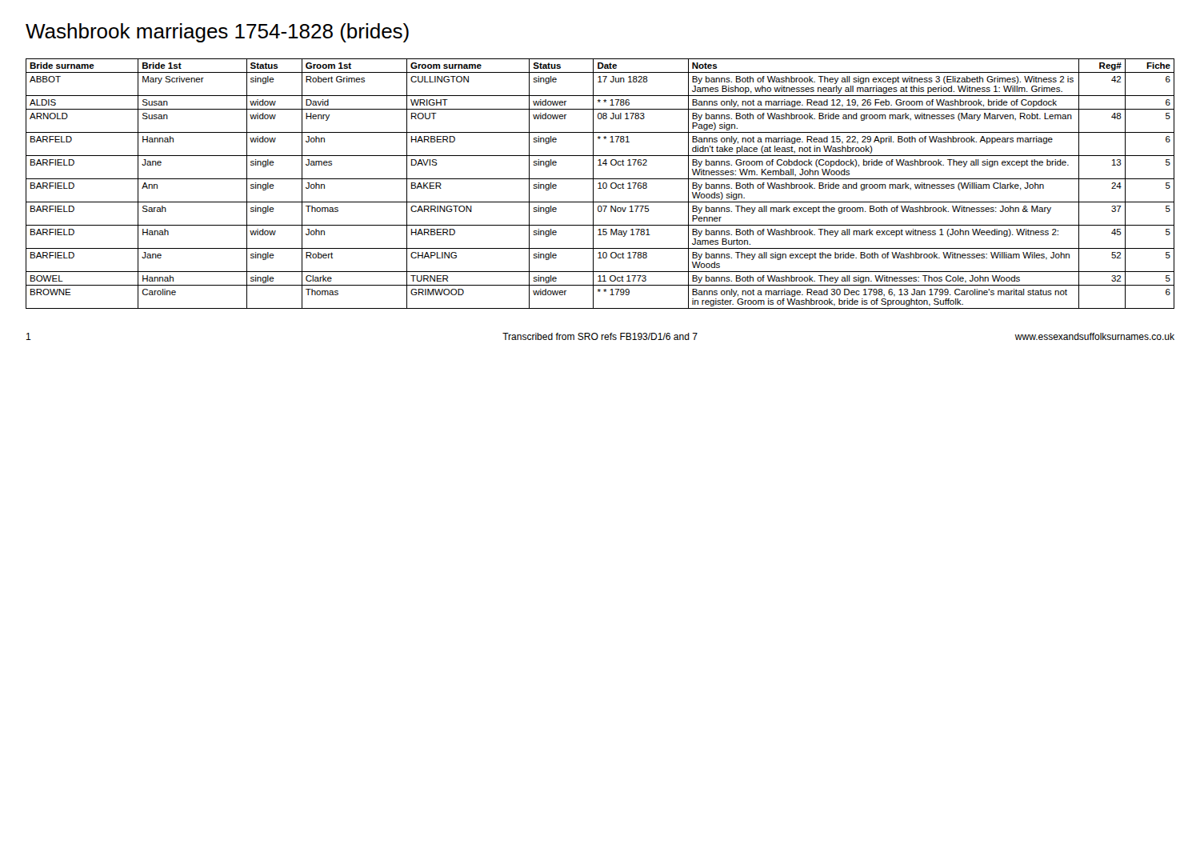Washbrook marriages 1754-1828 (brides)
| Bride surname | Bride 1st | Status | Groom 1st | Groom surname | Status | Date | Notes | Reg# | Fiche |
| --- | --- | --- | --- | --- | --- | --- | --- | --- | --- |
| ABBOT | Mary Scrivener | single | Robert Grimes | CULLINGTON | single | 17 Jun 1828 | By banns. Both of Washbrook. They all sign except witness 3 (Elizabeth Grimes). Witness 2 is James Bishop, who witnesses nearly all marriages at this period. Witness 1: Willm. Grimes. | 42 | 6 |
| ALDIS | Susan | widow | David | WRIGHT | widower | * * 1786 | Banns only, not a marriage. Read 12, 19, 26 Feb. Groom of Washbrook, bride of Copdock | | 6 |
| ARNOLD | Susan | widow | Henry | ROUT | widower | 08 Jul 1783 | By banns. Both of Washbrook. Bride and groom mark, witnesses (Mary Marven, Robt. Leman Page) sign. | 48 | 5 |
| BARFELD | Hannah | widow | John | HARBERD | single | * * 1781 | Banns only, not a marriage. Read 15, 22, 29 April. Both of Washbrook. Appears marriage didn't take place (at least, not in Washbrook) | | 6 |
| BARFIELD | Jane | single | James | DAVIS | single | 14 Oct 1762 | By banns. Groom of Cobdock (Copdock), bride of Washbrook. They all sign except the bride. Witnesses: Wm. Kemball, John Woods | 13 | 5 |
| BARFIELD | Ann | single | John | BAKER | single | 10 Oct 1768 | By banns. Both of Washbrook. Bride and groom mark, witnesses (William Clarke, John Woods) sign. | 24 | 5 |
| BARFIELD | Sarah | single | Thomas | CARRINGTON | single | 07 Nov 1775 | By banns. They all mark except the groom. Both of Washbrook. Witnesses: John & Mary Penner | 37 | 5 |
| BARFIELD | Hanah | widow | John | HARBERD | single | 15 May 1781 | By banns. Both of Washbrook. They all mark except witness 1 (John Weeding). Witness 2: James Burton. | 45 | 5 |
| BARFIELD | Jane | single | Robert | CHAPLING | single | 10 Oct 1788 | By banns. They all sign except the bride. Both of Washbrook. Witnesses: William Wiles, John Woods | 52 | 5 |
| BOWEL | Hannah | single | Clarke | TURNER | single | 11 Oct 1773 | By banns. Both of Washbrook. They all sign. Witnesses: Thos Cole, John Woods | 32 | 5 |
| BROWNE | Caroline | | Thomas | GRIMWOOD | widower | * * 1799 | Banns only, not a marriage. Read 30 Dec 1798, 6, 13 Jan 1799. Caroline's marital status not in register. Groom is of Washbrook, bride is of Sproughton, Suffolk. | | 6 |
1
Transcribed from SRO refs FB193/D1/6 and 7
www.essexandsuffolksurnames.co.uk